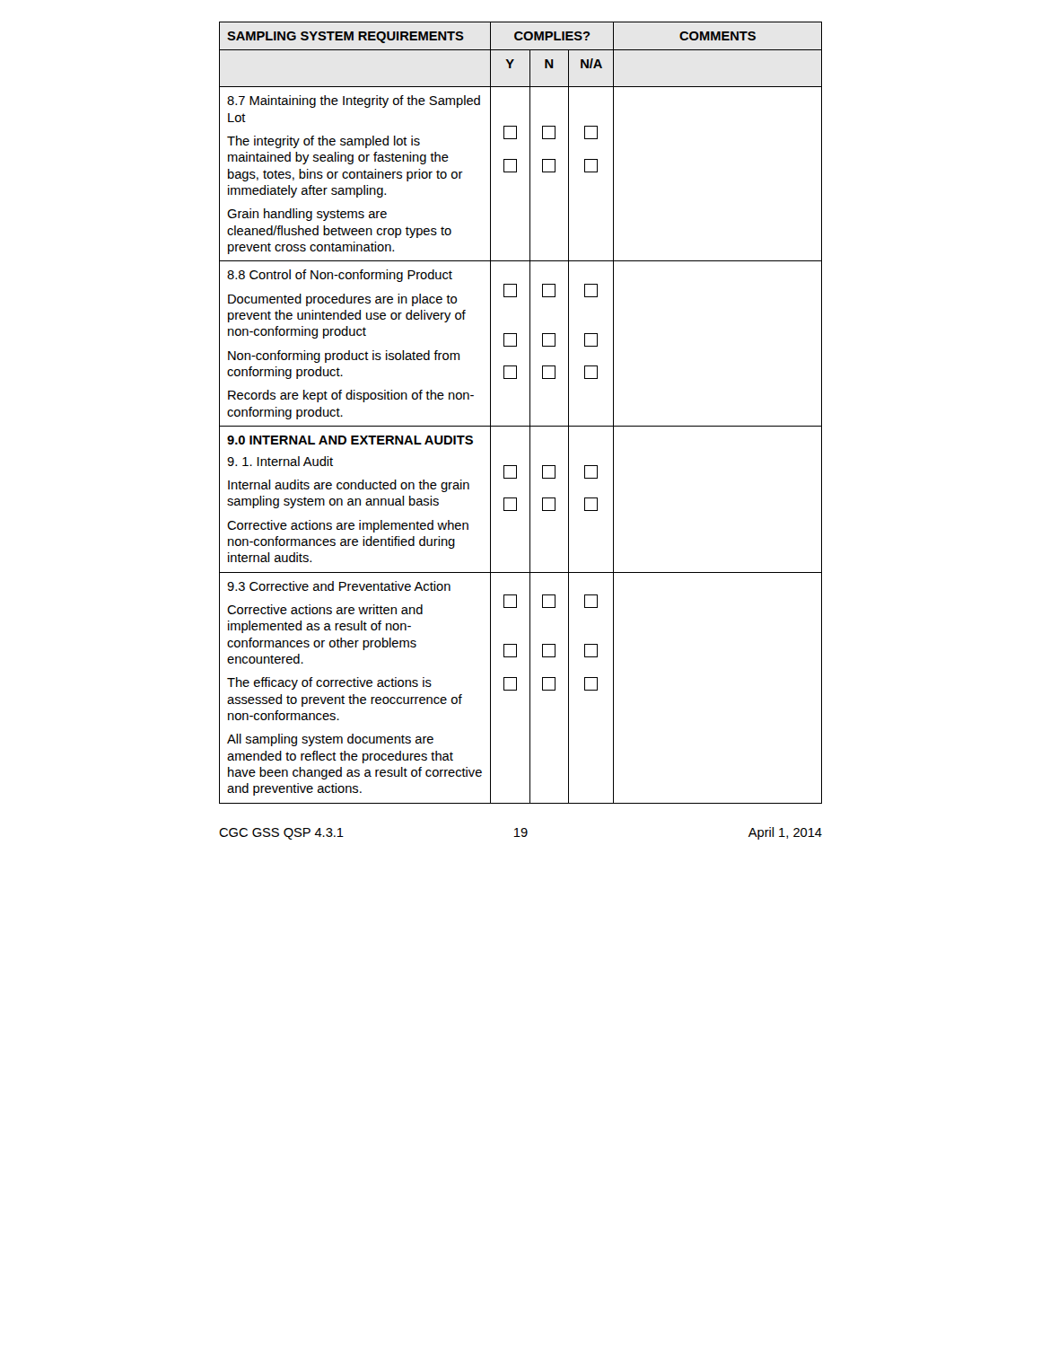| SAMPLING SYSTEM REQUIREMENTS | COMPLIES? | COMMENTS |
| --- | --- | --- |
| | Y | N | N/A | |
| 8.7 Maintaining the Integrity of the Sampled Lot The integrity of the sampled lot is maintained by sealing or fastening the bags, totes, bins or containers prior to or immediately after sampling. Grain handling systems are cleaned/flushed between crop types to prevent cross contamination. | | | | |
| 8.8 Control of Non-conforming Product Documented procedures are in place to prevent the unintended use or delivery of non-conforming product Non-conforming product is isolated from conforming product. Records are kept of disposition of the non-conforming product. | | | | |
| 9.0 INTERNAL AND EXTERNAL AUDITS 9. 1. Internal Audit Internal audits are conducted on the grain sampling system on an annual basis Corrective actions are implemented when non-conformances are identified during internal audits. | | | | |
| 9.3 Corrective and Preventative Action Corrective actions are written and implemented as a result of non-conformances or other problems encountered. The efficacy of corrective actions is assessed to prevent the reoccurrence of non-conformances. All sampling system documents are amended to reflect the procedures that have been changed as a result of corrective and preventive actions. | | | | |
| CGC GSS QSP 4.3.1 | 19 | April 1, 2014 |